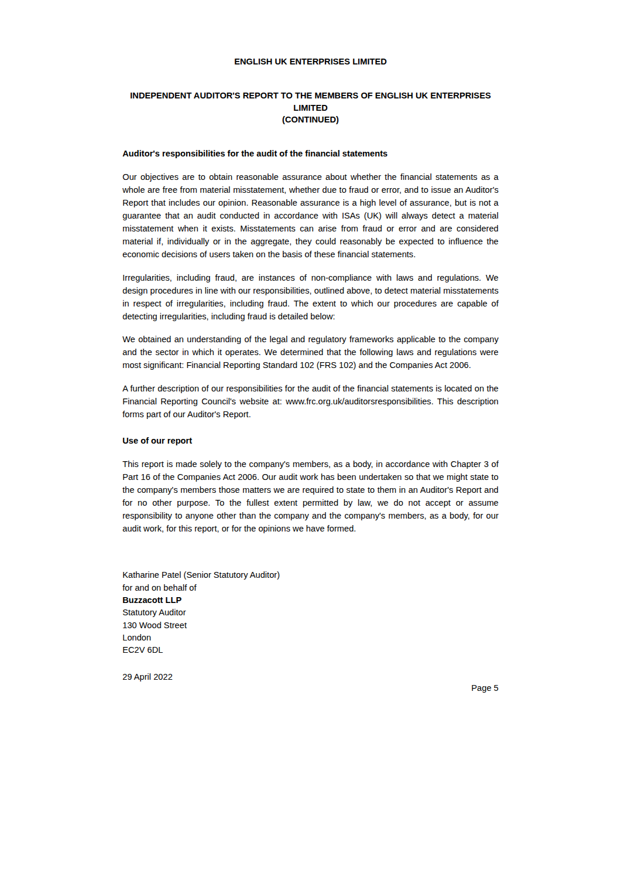ENGLISH UK ENTERPRISES LIMITED
INDEPENDENT AUDITOR'S REPORT TO THE MEMBERS OF ENGLISH UK ENTERPRISES LIMITED
(CONTINUED)
Auditor's responsibilities for the audit of the financial statements
Our objectives are to obtain reasonable assurance about whether the financial statements as a whole are free from material misstatement, whether due to fraud or error, and to issue an Auditor's Report that includes our opinion. Reasonable assurance is a high level of assurance, but is not a guarantee that an audit conducted in accordance with ISAs (UK) will always detect a material misstatement when it exists. Misstatements can arise from fraud or error and are considered material if, individually or in the aggregate, they could reasonably be expected to influence the economic decisions of users taken on the basis of these financial statements.
Irregularities, including fraud, are instances of non-compliance with laws and regulations. We design procedures in line with our responsibilities, outlined above, to detect material misstatements in respect of irregularities, including fraud. The extent to which our procedures are capable of detecting irregularities, including fraud is detailed below:
We obtained an understanding of the legal and regulatory frameworks applicable to the company and the sector in which it operates. We determined that the following laws and regulations were most significant: Financial Reporting Standard 102 (FRS 102) and the Companies Act 2006.
A further description of our responsibilities for the audit of the financial statements is located on the Financial Reporting Council's website at: www.frc.org.uk/auditorsresponsibilities. This description forms part of our Auditor's Report.
Use of our report
This report is made solely to the company's members, as a body, in accordance with Chapter 3 of Part 16 of the Companies Act 2006. Our audit work has been undertaken so that we might state to the company's members those matters we are required to state to them in an Auditor's Report and for no other purpose. To the fullest extent permitted by law, we do not accept or assume responsibility to anyone other than the company and the company's members, as a body, for our audit work, for this report, or for the opinions we have formed.
Katharine Patel (Senior Statutory Auditor)
for and on behalf of
Buzzacott LLP
Statutory Auditor
130 Wood Street
London
EC2V 6DL
29 April 2022
Page 5